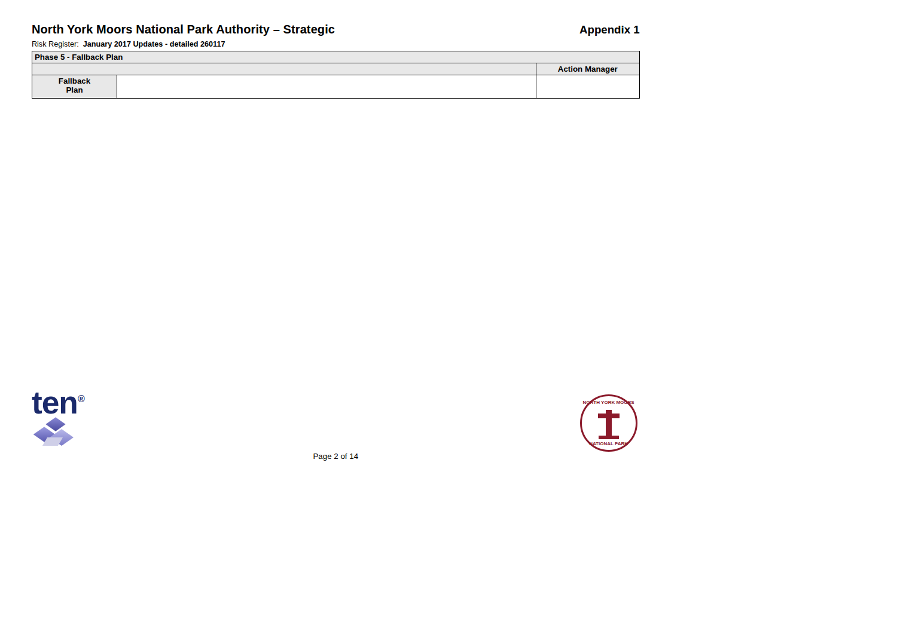North York Moors National Park Authority – Strategic
Appendix 1
Risk Register: January 2017 Updates - detailed 260117
| Phase 5 - Fallback Plan |
| | Action Manager |
| Fallback Plan | | |
ten®
NORTH YORK MOORS
NATIONAL PARK
Page 2 of 14